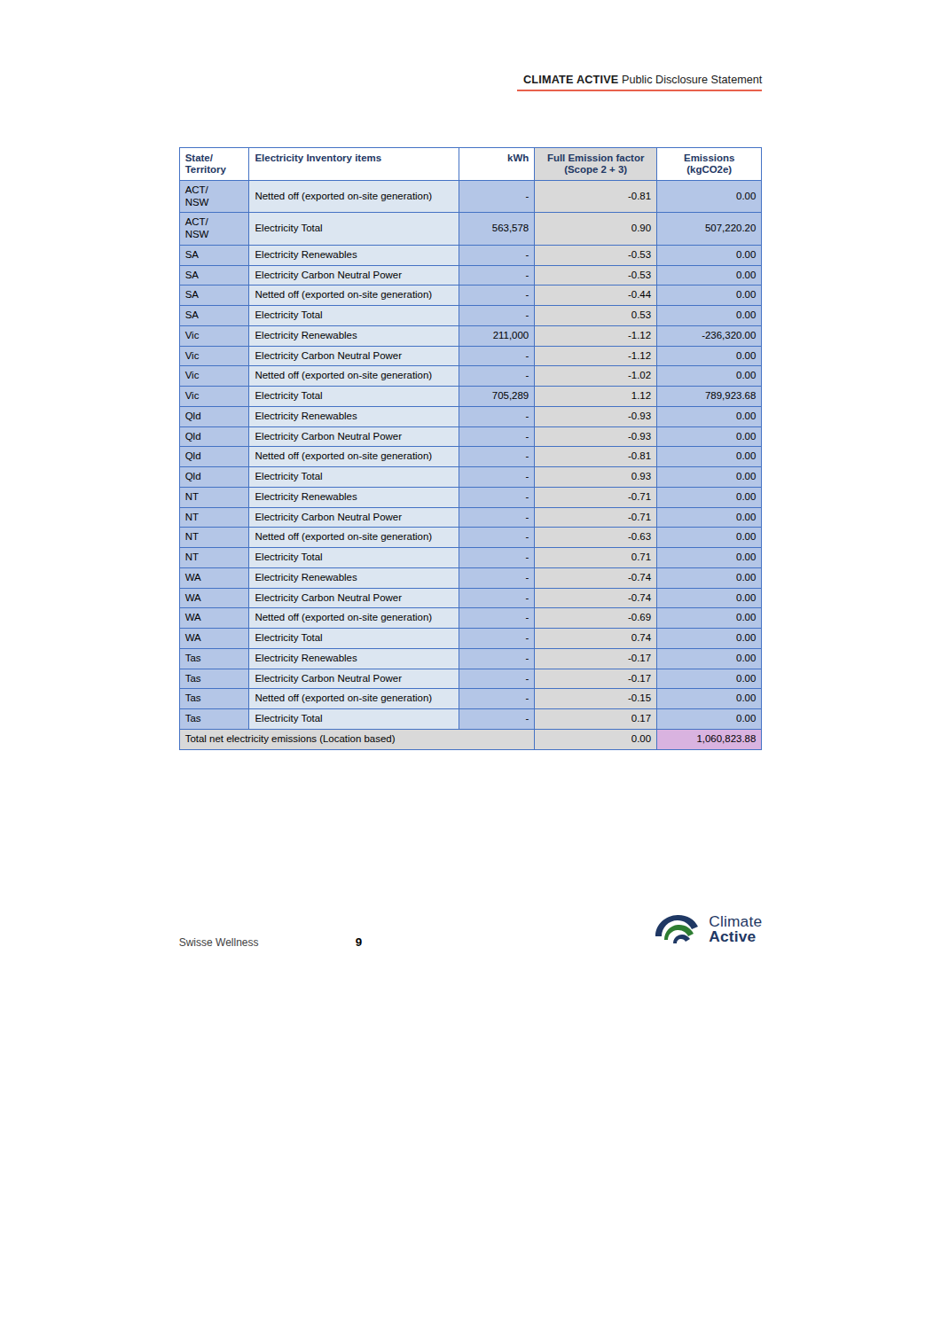CLIMATE ACTIVE Public Disclosure Statement
| State/ Territory | Electricity Inventory items | kWh | Full Emission factor (Scope 2 + 3) | Emissions (kgCO2e) |
| --- | --- | --- | --- | --- |
| ACT/ NSW | Netted off (exported on-site generation) | - | -0.81 | 0.00 |
| ACT/ NSW | Electricity Total | 563,578 | 0.90 | 507,220.20 |
| SA | Electricity Renewables | - | -0.53 | 0.00 |
| SA | Electricity Carbon Neutral Power | - | -0.53 | 0.00 |
| SA | Netted off (exported on-site generation) | - | -0.44 | 0.00 |
| SA | Electricity Total | - | 0.53 | 0.00 |
| Vic | Electricity Renewables | 211,000 | -1.12 | -236,320.00 |
| Vic | Electricity Carbon Neutral Power | - | -1.12 | 0.00 |
| Vic | Netted off (exported on-site generation) | - | -1.02 | 0.00 |
| Vic | Electricity Total | 705,289 | 1.12 | 789,923.68 |
| Qld | Electricity Renewables | - | -0.93 | 0.00 |
| Qld | Electricity Carbon Neutral Power | - | -0.93 | 0.00 |
| Qld | Netted off (exported on-site generation) | - | -0.81 | 0.00 |
| Qld | Electricity Total | - | 0.93 | 0.00 |
| NT | Electricity Renewables | - | -0.71 | 0.00 |
| NT | Electricity Carbon Neutral Power | - | -0.71 | 0.00 |
| NT | Netted off (exported on-site generation) | - | -0.63 | 0.00 |
| NT | Electricity Total | - | 0.71 | 0.00 |
| WA | Electricity Renewables | - | -0.74 | 0.00 |
| WA | Electricity Carbon Neutral Power | - | -0.74 | 0.00 |
| WA | Netted off (exported on-site generation) | - | -0.69 | 0.00 |
| WA | Electricity Total | - | 0.74 | 0.00 |
| Tas | Electricity Renewables | - | -0.17 | 0.00 |
| Tas | Electricity Carbon Neutral Power | - | -0.17 | 0.00 |
| Tas | Netted off (exported on-site generation) | - | -0.15 | 0.00 |
| Tas | Electricity Total | - | 0.17 | 0.00 |
| Total net electricity emissions (Location based) | 0.00 | 1,060,823.88 |
Swisse Wellness 9
Climate
Active